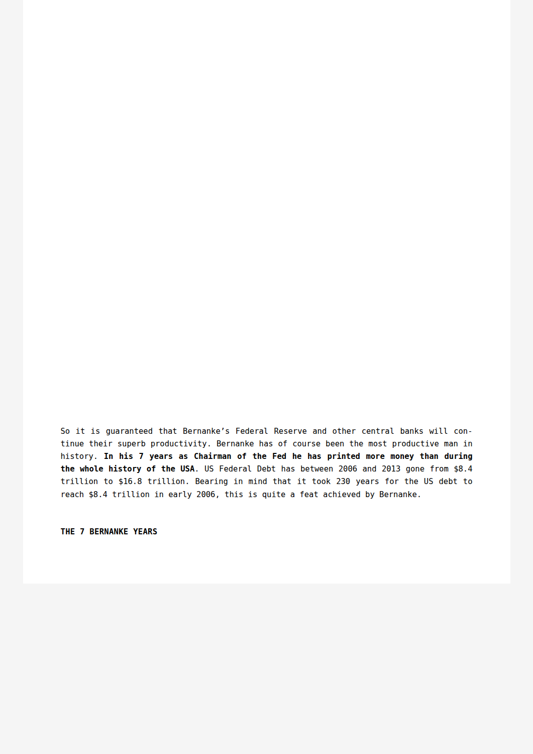So it is guaranteed that Bernanke’s Federal Reserve and other central banks will continue their superb productivity. Bernanke has of course been the most productive man in history. In his 7 years as Chairman of the Fed he has printed more money than during the whole history of the USA. US Federal Debt has between 2006 and 2013 gone from $8.4 trillion to $16.8 trillion. Bearing in mind that it took 230 years for the US debt to reach $8.4 trillion in early 2006, this is quite a feat achieved by Bernanke.
The 7 Bernanke Years